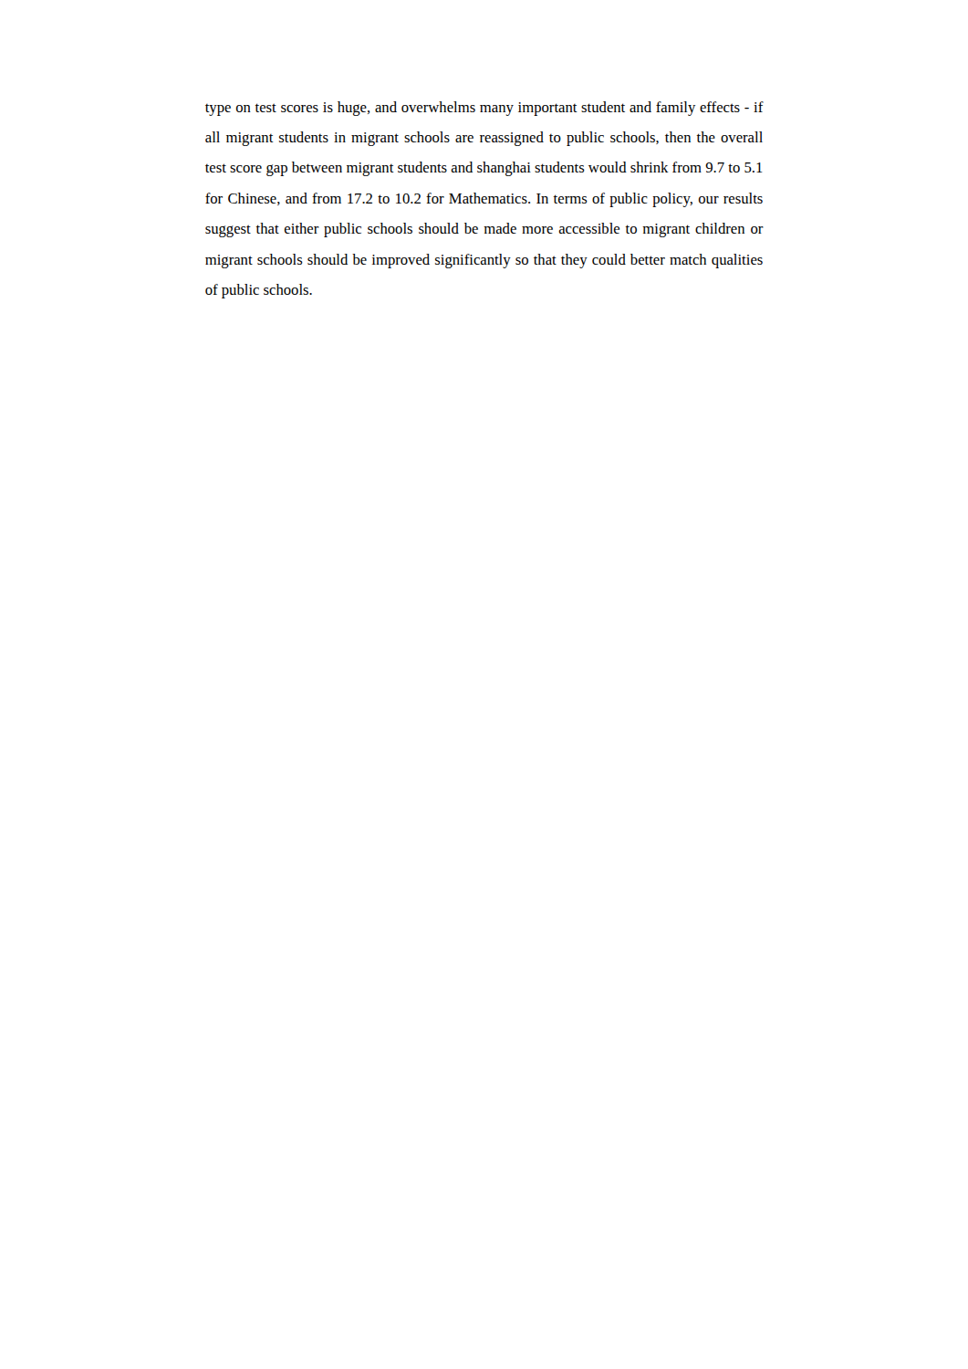type on test scores is huge, and overwhelms many important student and family effects - if all migrant students in migrant schools are reassigned to public schools, then the overall test score gap between migrant students and shanghai students would shrink from 9.7 to 5.1 for Chinese, and from 17.2 to 10.2 for Mathematics. In terms of public policy, our results suggest that either public schools should be made more accessible to migrant children or migrant schools should be improved significantly so that they could better match qualities of public schools.